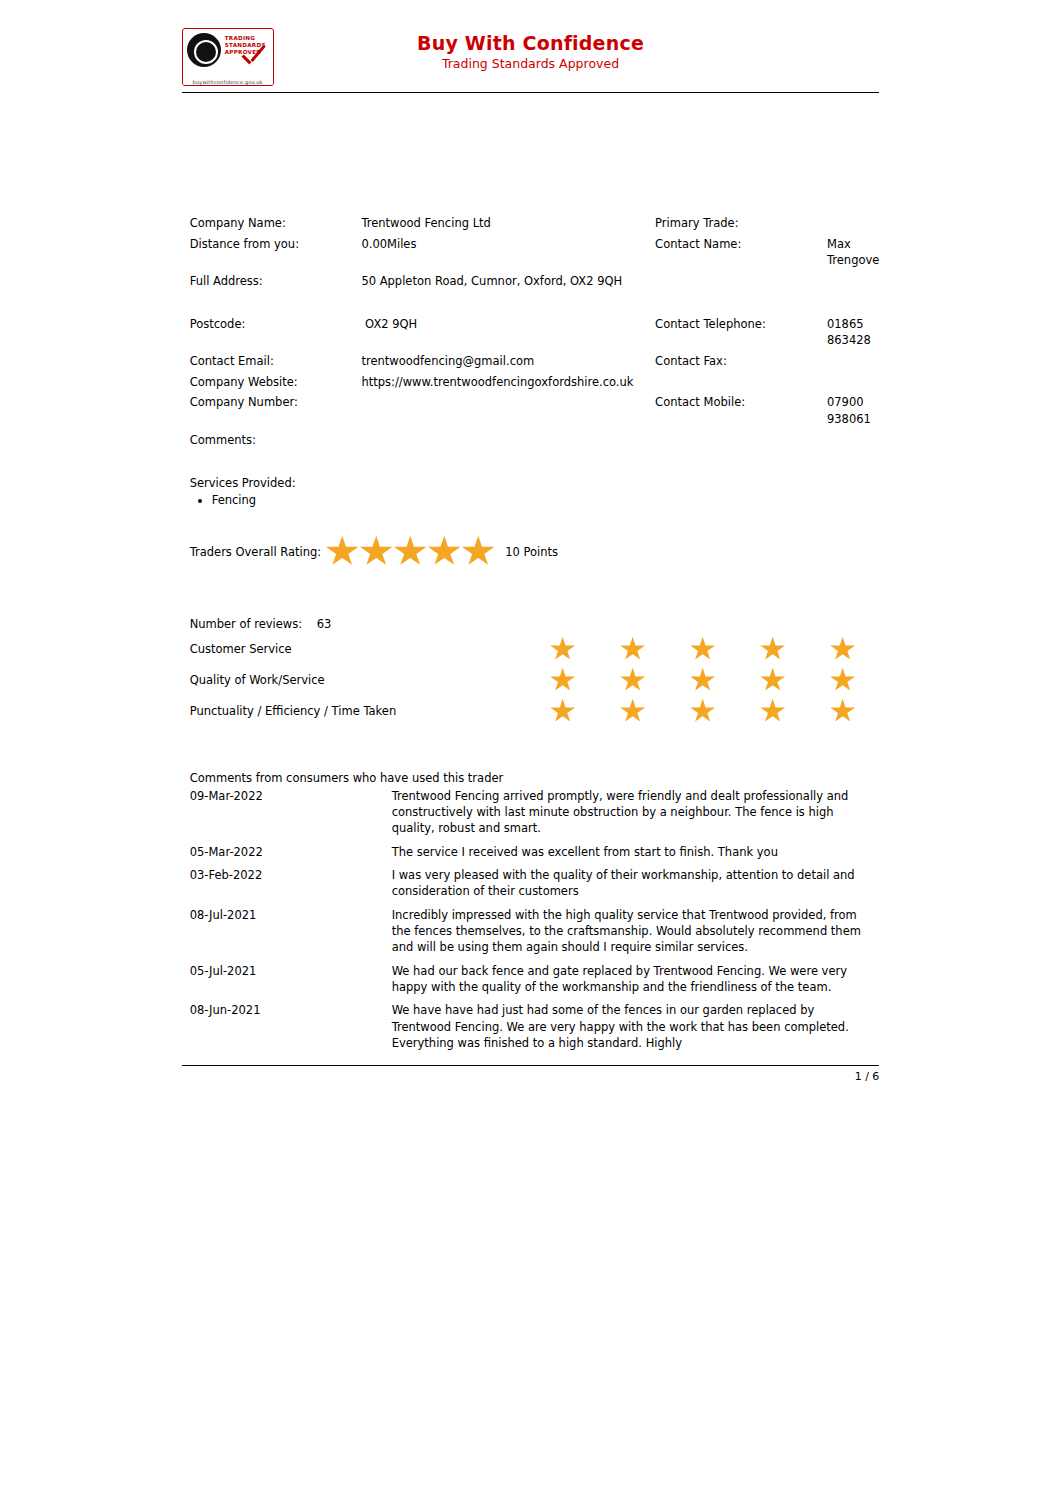TRADING
STANDARDS
APPROVED
buywithconfidence.gov.uk
Buy With Confidence
Trading Standards Approved
| Company Name: | Trentwood Fencing Ltd | Primary Trade: | |
| Distance from you: | 0.00Miles | Contact Name: | Max Trengove |
| Full Address: | 50 Appleton Road, Cumnor, Oxford, OX2 9QH |
| Postcode: | OX2 9QH | Contact Telephone: | 01865 863428 |
| Contact Email: | trentwoodfencing@gmail.com | Contact Fax: | |
| Company Website: | https://www.trentwoodfencingoxfordshire.co.uk |
| Company Number: | | Contact Mobile: | 07900 938061 |
| Comments: | |
Services Provided:
Fencing
Traders Overall Rating: 10 Points
| Number of reviews: 63 | |
| Customer Service | |
| Quality of Work/Service | |
| Punctuality / Efficiency / Time Taken | |
Comments from consumers who have used this trader
| 09-Mar-2022 | Trentwood Fencing arrived promptly, were friendly and dealt professionally and constructively with last minute obstruction by a neighbour. The fence is high quality, robust and smart. |
| 05-Mar-2022 | The service I received was excellent from start to finish. Thank you |
| 03-Feb-2022 | I was very pleased with the quality of their workmanship, attention to detail and consideration of their customers |
| 08-Jul-2021 | Incredibly impressed with the high quality service that Trentwood provided, from the fences themselves, to the craftsmanship. Would absolutely recommend them and will be using them again should I require similar services. |
| 05-Jul-2021 | We had our back fence and gate replaced by Trentwood Fencing. We were very happy with the quality of the workmanship and the friendliness of the team. |
| 08-Jun-2021 | We have have had just had some of the fences in our garden replaced by Trentwood Fencing. We are very happy with the work that has been completed. Everything was finished to a high standard. Highly |
1 / 6